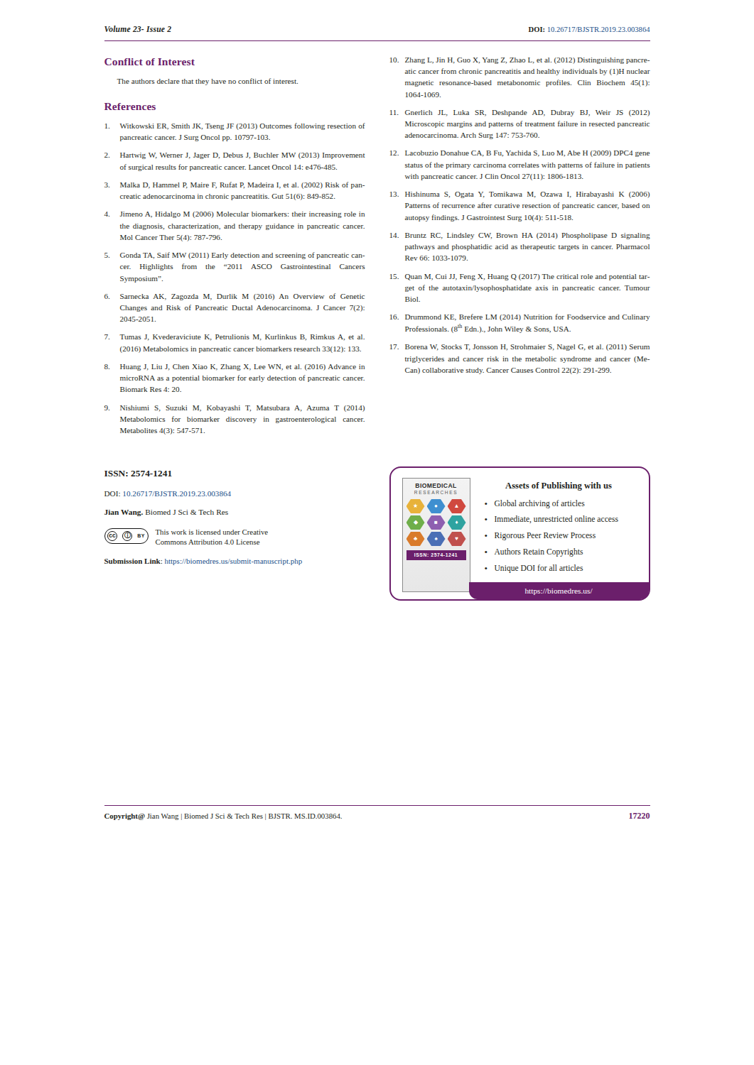Volume 23- Issue 2
DOI: 10.26717/BJSTR.2019.23.003864
Conflict of Interest
The authors declare that they have no conflict of interest.
References
Witkowski ER, Smith JK, Tseng JF (2013) Outcomes following resection of pancreatic cancer. J Surg Oncol pp. 10797-103.
Hartwig W, Werner J, Jager D, Debus J, Buchler MW (2013) Improvement of surgical results for pancreatic cancer. Lancet Oncol 14: e476-485.
Malka D, Hammel P, Maire F, Rufat P, Madeira I, et al. (2002) Risk of pancreatic adenocarcinoma in chronic pancreatitis. Gut 51(6): 849-852.
Jimeno A, Hidalgo M (2006) Molecular biomarkers: their increasing role in the diagnosis, characterization, and therapy guidance in pancreatic cancer. Mol Cancer Ther 5(4): 787-796.
Gonda TA, Saif MW (2011) Early detection and screening of pancreatic cancer. Highlights from the “2011 ASCO Gastrointestinal Cancers Symposium”.
Sarnecka AK, Zagozda M, Durlik M (2016) An Overview of Genetic Changes and Risk of Pancreatic Ductal Adenocarcinoma. J Cancer 7(2): 2045-2051.
Tumas J, Kvederaviciute K, Petrulionis M, Kurlinkus B, Rimkus A, et al. (2016) Metabolomics in pancreatic cancer biomarkers research 33(12): 133.
Huang J, Liu J, Chen Xiao K, Zhang X, Lee WN, et al. (2016) Advance in microRNA as a potential biomarker for early detection of pancreatic cancer. Biomark Res 4: 20.
Nishiumi S, Suzuki M, Kobayashi T, Matsubara A, Azuma T (2014) Metabolomics for biomarker discovery in gastroenterological cancer. Metabolites 4(3): 547-571.
Zhang L, Jin H, Guo X, Yang Z, Zhao L, et al. (2012) Distinguishing pancreatic cancer from chronic pancreatitis and healthy individuals by (1)H nuclear magnetic resonance-based metabonomic profiles. Clin Biochem 45(1): 1064-1069.
Gnerlich JL, Luka SR, Deshpande AD, Dubray BJ, Weir JS (2012) Microscopic margins and patterns of treatment failure in resected pancreatic adenocarcinoma. Arch Surg 147: 753-760.
Lacobuzio Donahue CA, B Fu, Yachida S, Luo M, Abe H (2009) DPC4 gene status of the primary carcinoma correlates with patterns of failure in patients with pancreatic cancer. J Clin Oncol 27(11): 1806-1813.
Hishinuma S, Ogata Y, Tomikawa M, Ozawa I, Hirabayashi K (2006) Patterns of recurrence after curative resection of pancreatic cancer, based on autopsy findings. J Gastrointest Surg 10(4): 511-518.
Bruntz RC, Lindsley CW, Brown HA (2014) Phospholipase D signaling pathways and phosphatidic acid as therapeutic targets in cancer. Pharmacol Rev 66: 1033-1079.
Quan M, Cui JJ, Feng X, Huang Q (2017) The critical role and potential target of the autotaxin/lysophosphatidate axis in pancreatic cancer. Tumour Biol.
Drummond KE, Brefere LM (2014) Nutrition for Foodservice and Culinary Professionals. (8th Edn.)., John Wiley & Sons, USA.
Borena W, Stocks T, Jonsson H, Strohmaier S, Nagel G, et al. (2011) Serum triglycerides and cancer risk in the metabolic syndrome and cancer (Me-Can) collaborative study. Cancer Causes Control 22(2): 291-299.
ISSN: 2574-1241
DOI: 10.26717/BJSTR.2019.23.003864
Jian Wang. Biomed J Sci & Tech Res
cc ⓘ BY
This work is licensed under Creative
Commons Attribution 4.0 License
Submission Link: https://biomedres.us/submit-manuscript.php
BIOMEDICAL
RESEARCHES
★
●
▲
◆
■
♦
♣
♠
♥
ISSN: 2574-1241
Assets of Publishing with us
Global archiving of articles
Immediate, unrestricted online access
Rigorous Peer Review Process
Authors Retain Copyrights
Unique DOI for all articles
https://biomedres.us/
Copyright@ Jian Wang | Biomed J Sci & Tech Res | BJSTR. MS.ID.003864.
17220